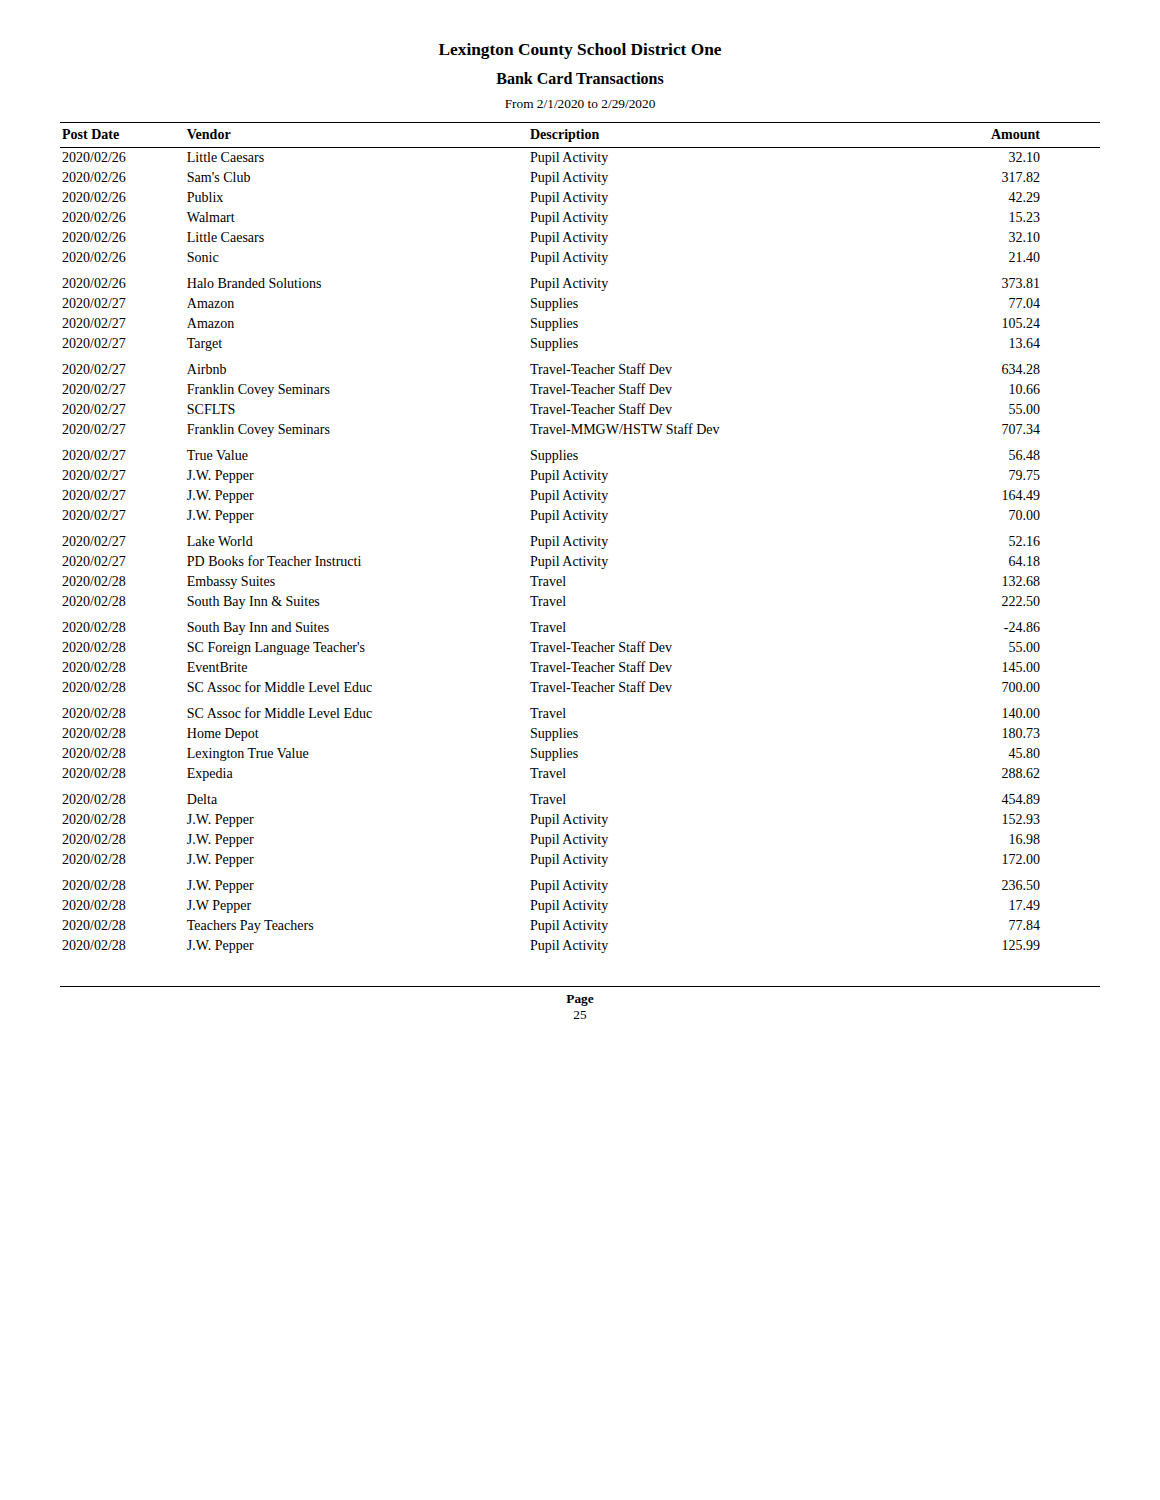Lexington County School District One
Bank Card Transactions
From 2/1/2020 to 2/29/2020
| Post Date | Vendor | Description | Amount |
| --- | --- | --- | --- |
| 2020/02/26 | Little Caesars | Pupil Activity | 32.10 |
| 2020/02/26 | Sam's Club | Pupil Activity | 317.82 |
| 2020/02/26 | Publix | Pupil Activity | 42.29 |
| 2020/02/26 | Walmart | Pupil Activity | 15.23 |
| 2020/02/26 | Little Caesars | Pupil Activity | 32.10 |
| 2020/02/26 | Sonic | Pupil Activity | 21.40 |
| 2020/02/26 | Halo Branded Solutions | Pupil Activity | 373.81 |
| 2020/02/27 | Amazon | Supplies | 77.04 |
| 2020/02/27 | Amazon | Supplies | 105.24 |
| 2020/02/27 | Target | Supplies | 13.64 |
| 2020/02/27 | Airbnb | Travel-Teacher Staff Dev | 634.28 |
| 2020/02/27 | Franklin Covey Seminars | Travel-Teacher Staff Dev | 10.66 |
| 2020/02/27 | SCFLTS | Travel-Teacher Staff Dev | 55.00 |
| 2020/02/27 | Franklin Covey Seminars | Travel-MMGW/HSTW Staff Dev | 707.34 |
| 2020/02/27 | True Value | Supplies | 56.48 |
| 2020/02/27 | J.W. Pepper | Pupil Activity | 79.75 |
| 2020/02/27 | J.W. Pepper | Pupil Activity | 164.49 |
| 2020/02/27 | J.W. Pepper | Pupil Activity | 70.00 |
| 2020/02/27 | Lake World | Pupil Activity | 52.16 |
| 2020/02/27 | PD Books for Teacher Instructi | Pupil Activity | 64.18 |
| 2020/02/28 | Embassy Suites | Travel | 132.68 |
| 2020/02/28 | South Bay Inn & Suites | Travel | 222.50 |
| 2020/02/28 | South Bay Inn and Suites | Travel | -24.86 |
| 2020/02/28 | SC Foreign Language Teacher's | Travel-Teacher Staff Dev | 55.00 |
| 2020/02/28 | EventBrite | Travel-Teacher Staff Dev | 145.00 |
| 2020/02/28 | SC Assoc for Middle Level Educ | Travel-Teacher Staff Dev | 700.00 |
| 2020/02/28 | SC Assoc for Middle Level Educ | Travel | 140.00 |
| 2020/02/28 | Home Depot | Supplies | 180.73 |
| 2020/02/28 | Lexington True Value | Supplies | 45.80 |
| 2020/02/28 | Expedia | Travel | 288.62 |
| 2020/02/28 | Delta | Travel | 454.89 |
| 2020/02/28 | J.W. Pepper | Pupil Activity | 152.93 |
| 2020/02/28 | J.W. Pepper | Pupil Activity | 16.98 |
| 2020/02/28 | J.W. Pepper | Pupil Activity | 172.00 |
| 2020/02/28 | J.W. Pepper | Pupil Activity | 236.50 |
| 2020/02/28 | J.W Pepper | Pupil Activity | 17.49 |
| 2020/02/28 | Teachers Pay Teachers | Pupil Activity | 77.84 |
| 2020/02/28 | J.W. Pepper | Pupil Activity | 125.99 |
Page
25